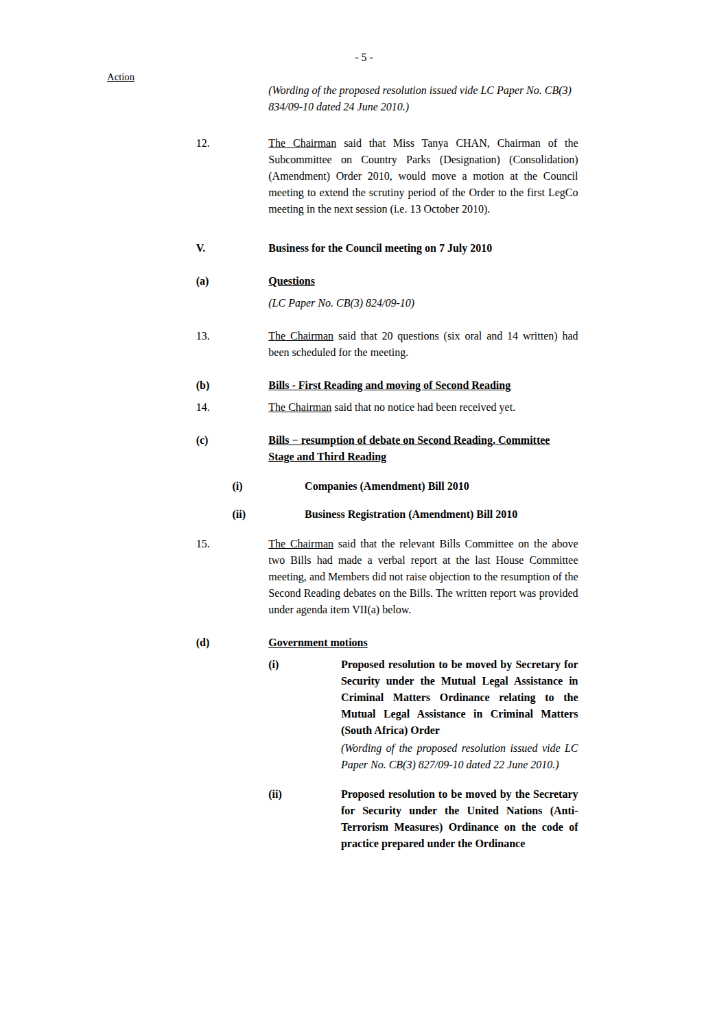- 5 -
Action
(Wording of the proposed resolution issued vide LC Paper No. CB(3) 834/09-10 dated 24 June 2010.)
12. The Chairman said that Miss Tanya CHAN, Chairman of the Subcommittee on Country Parks (Designation) (Consolidation) (Amendment) Order 2010, would move a motion at the Council meeting to extend the scrutiny period of the Order to the first LegCo meeting in the next session (i.e. 13 October 2010).
V. Business for the Council meeting on 7 July 2010
(a) Questions
(LC Paper No. CB(3) 824/09-10)
13. The Chairman said that 20 questions (six oral and 14 written) had been scheduled for the meeting.
(b) Bills - First Reading and moving of Second Reading
14. The Chairman said that no notice had been received yet.
(c) Bills − resumption of debate on Second Reading, Committee Stage and Third Reading
(i) Companies (Amendment) Bill 2010
(ii) Business Registration (Amendment) Bill 2010
15. The Chairman said that the relevant Bills Committee on the above two Bills had made a verbal report at the last House Committee meeting, and Members did not raise objection to the resumption of the Second Reading debates on the Bills. The written report was provided under agenda item VII(a) below.
(d) Government motions
(i) Proposed resolution to be moved by Secretary for Security under the Mutual Legal Assistance in Criminal Matters Ordinance relating to the Mutual Legal Assistance in Criminal Matters (South Africa) Order (Wording of the proposed resolution issued vide LC Paper No. CB(3) 827/09-10 dated 22 June 2010.)
(ii) Proposed resolution to be moved by the Secretary for Security under the United Nations (Anti-Terrorism Measures) Ordinance on the code of practice prepared under the Ordinance